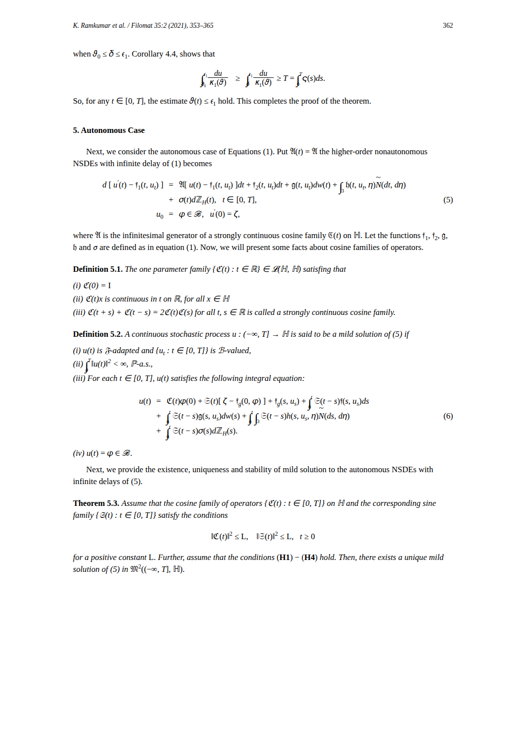K. Ramkumar et al. / Filomat 35:2 (2021), 353–365 362
when 𝜗0 ≤ 𝛿 ≤ 𝜖1. Corollary 4.4, shows that
𝜖1 𝜗0∫ du 𝜅1(𝜗) ≥ 𝜖1 𝛿∫ du 𝜅1(𝜗) ≥ T = T 0∫ 𝜍(s)ds.
So, for any t ∈ [0, T], the estimate 𝜗(t) ≤ 𝜖1 hold. This completes the proof of the theorem.
5. Autonomous Case
Next, we consider the autonomous case of Equations (1). Put 𝔄(t) = 𝔄 the higher-order nonautonomous NSDEs with infinite delay of (1) becomes
d [ u′(t) − 𝔣1(t, ut) ] = 𝔄[ u(t) − 𝔣1(t, ut) ]dt + 𝔣2(t, ut)dt + 𝔤(t, ut)dw(t) + 3∫ 𝔥(t, ut, 𝜂)N(dt, d𝜂)
+ 𝜎(t)d ℤH(t), t ∈ [0, T],
u0 = 𝜑 ∈ ℬ, u′(0) = 𝜁,
(5)
where 𝔄 is the infinitesimal generator of a strongly continuous cosine family ℭ(t) on ℍ. Let the functions 𝔣1, 𝔣2, 𝔤, 𝔥 and 𝜎 are defined as in equation (1). Now, we will present some facts about cosine families of operators.
Definition 5.1. The one parameter family {ℭ(t) : t ∈ ℝ} ∈ 𝓛(ℍ, ℍ) satisfing that
(i) ℭ(0) = I
(ii) ℭ(t)x is continuous in t on ℝ, for all x ∈ ℍ
(iii) ℭ(t + s) + ℭ(t − s) = 2ℭ(t)ℭ(s) for all t, s ∈ ℝ is called a strongly continuous cosine family.
Definition 5.2. A continuous stochastic process u : (−∞, T] → ℍ is said to be a mild solution of (5) if
(i) u(t) is 𝔉-adapted and {ut : t ∈ [0, T]} is ℬ-valued,
(ii) T 0∫ ‖u(t)‖2 < ∞, ℙ-a.s.,
(iii) For each t ∈ [0, T], u(t) satisfies the following integral equation:
u(t) = ℭ(t)𝜑(0) + 𝔖(t)[ 𝜁 − 𝔣g(0, 𝜑) ] + 𝔣g(s, us) + t 0∫ 𝔖(t − s)𝔣(s, us)ds
+ t 0∫ 𝔖(t − s)𝔤(s, us)dw(s) + t 0∫ 3∫ 𝔖(t − s)h(s, us, 𝜂)N(ds, d𝜂)
+ t 0∫ 𝔖(t − s)𝜎(s)d ℤH(s).
(6)
(iv) u(t) = 𝜑 ∈ ℬ.
Next, we provide the existence, uniqueness and stability of mild solution to the autonomous NSDEs with infinite delays of (5).
Theorem 5.3. Assume that the cosine family of operators {ℭ(t) : t ∈ [0, T]} on ℍ and the corresponding sine family {𝔖(t) : t ∈ [0, T]} satisfy the conditions
‖ℭ(t)‖2 ≤ L, ‖𝔖(t)‖2 ≤ L, t ≥ 0
for a positive constant L. Further, assume that the conditions (H1) − (H4) hold. Then, there exists a unique mild solution of (5) in 𝔐2((−∞, T], ℍ).